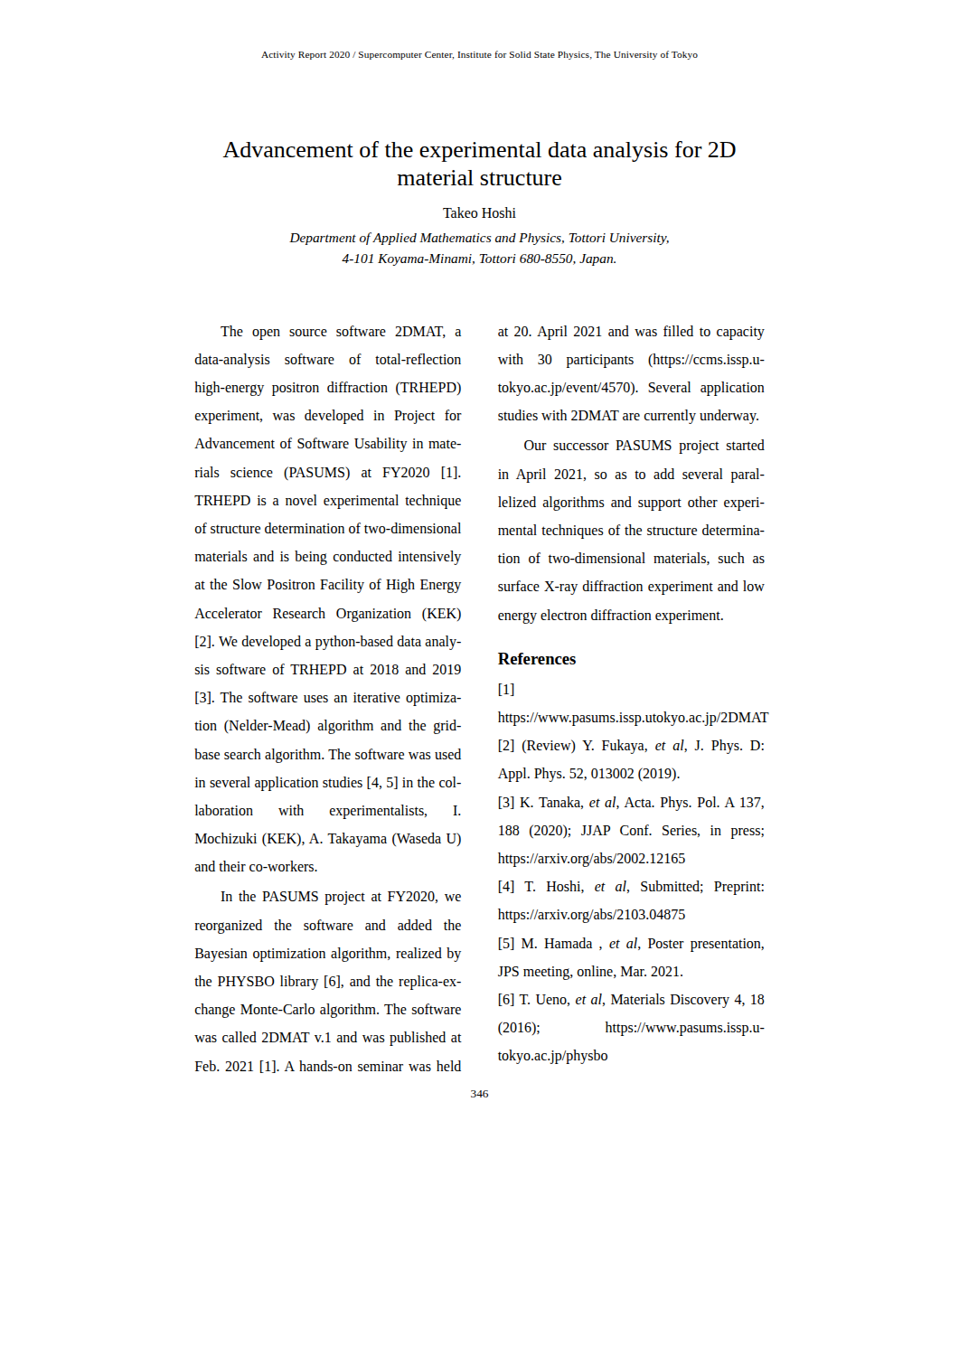Activity Report 2020 / Supercomputer Center, Institute for Solid State Physics, The University of Tokyo
Advancement of the experimental data analysis for 2D
material structure
Takeo Hoshi
Department of Applied Mathematics and Physics, Tottori University,
4-101 Koyama-Minami, Tottori 680-8550, Japan.
The open source software 2DMAT, a data-analysis software of total-reflection high-energy positron diffraction (TRHEPD) experiment, was developed in Project for Advancement of Software Usability in materials science (PASUMS) at FY2020 [1]. TRHEPD is a novel experimental technique of structure determination of two-dimensional materials and is being conducted intensively at the Slow Positron Facility of High Energy Accelerator Research Organization (KEK) [2]. We developed a python-based data analysis software of TRHEPD at 2018 and 2019 [3]. The software uses an iterative optimization (Nelder-Mead) algorithm and the grid-base search algorithm. The software was used in several application studies [4, 5] in the collaboration with experimentalists, I. Mochizuki (KEK), A. Takayama (Waseda U) and their co-workers.
In the PASUMS project at FY2020, we reorganized the software and added the Bayesian optimization algorithm, realized by the PHYSBO library [6], and the replica-exchange Monte-Carlo algorithm. The software was called 2DMAT v.1 and was published at Feb. 2021 [1]. A hands-on seminar was held at 20. April 2021 and was filled to capacity with 30 participants (https://ccms.issp.u-tokyo.ac.jp/event/4570). Several application studies with 2DMAT are currently underway.
Our successor PASUMS project started in April 2021, so as to add several parallelized algorithms and support other experimental techniques of the structure determination of two-dimensional materials, such as surface X-ray diffraction experiment and low energy electron diffraction experiment.
References
[1]
https://www.pasums.issp.utokyo.ac.jp/2DMAT
[2] (Review) Y. Fukaya, et al, J. Phys. D: Appl. Phys. 52, 013002 (2019).
[3] K. Tanaka, et al, Acta. Phys. Pol. A 137, 188 (2020); JJAP Conf. Series, in press; https://arxiv.org/abs/2002.12165
[4] T. Hoshi, et al, Submitted; Preprint: https://arxiv.org/abs/2103.04875
[5] M. Hamada , et al, Poster presentation, JPS meeting, online, Mar. 2021.
[6] T. Ueno, et al, Materials Discovery 4, 18 (2016); https://www.pasums.issp.u-tokyo.ac.jp/physbo
346